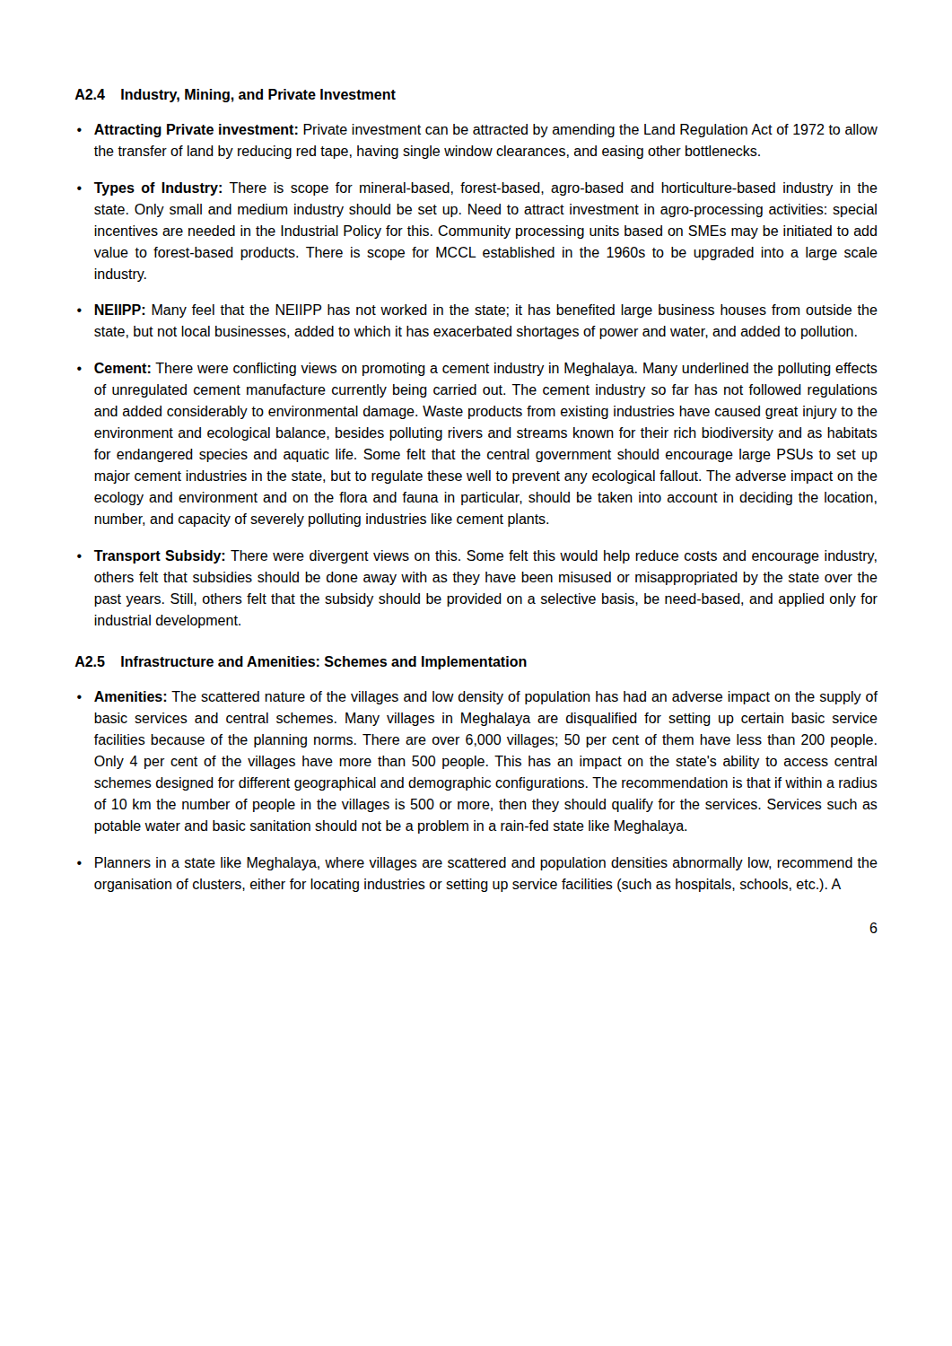A2.4 Industry, Mining, and Private Investment
Attracting Private investment: Private investment can be attracted by amending the Land Regulation Act of 1972 to allow the transfer of land by reducing red tape, having single window clearances, and easing other bottlenecks.
Types of Industry: There is scope for mineral-based, forest-based, agro-based and horticulture-based industry in the state. Only small and medium industry should be set up. Need to attract investment in agro-processing activities: special incentives are needed in the Industrial Policy for this. Community processing units based on SMEs may be initiated to add value to forest-based products. There is scope for MCCL established in the 1960s to be upgraded into a large scale industry.
NEIIPP: Many feel that the NEIIPP has not worked in the state; it has benefited large business houses from outside the state, but not local businesses, added to which it has exacerbated shortages of power and water, and added to pollution.
Cement: There were conflicting views on promoting a cement industry in Meghalaya. Many underlined the polluting effects of unregulated cement manufacture currently being carried out. The cement industry so far has not followed regulations and added considerably to environmental damage. Waste products from existing industries have caused great injury to the environment and ecological balance, besides polluting rivers and streams known for their rich biodiversity and as habitats for endangered species and aquatic life. Some felt that the central government should encourage large PSUs to set up major cement industries in the state, but to regulate these well to prevent any ecological fallout. The adverse impact on the ecology and environment and on the flora and fauna in particular, should be taken into account in deciding the location, number, and capacity of severely polluting industries like cement plants.
Transport Subsidy: There were divergent views on this. Some felt this would help reduce costs and encourage industry, others felt that subsidies should be done away with as they have been misused or misappropriated by the state over the past years. Still, others felt that the subsidy should be provided on a selective basis, be need-based, and applied only for industrial development.
A2.5 Infrastructure and Amenities: Schemes and Implementation
Amenities: The scattered nature of the villages and low density of population has had an adverse impact on the supply of basic services and central schemes. Many villages in Meghalaya are disqualified for setting up certain basic service facilities because of the planning norms. There are over 6,000 villages; 50 per cent of them have less than 200 people. Only 4 per cent of the villages have more than 500 people. This has an impact on the state's ability to access central schemes designed for different geographical and demographic configurations. The recommendation is that if within a radius of 10 km the number of people in the villages is 500 or more, then they should qualify for the services. Services such as potable water and basic sanitation should not be a problem in a rain-fed state like Meghalaya.
Planners in a state like Meghalaya, where villages are scattered and population densities abnormally low, recommend the organisation of clusters, either for locating industries or setting up service facilities (such as hospitals, schools, etc.). A
6